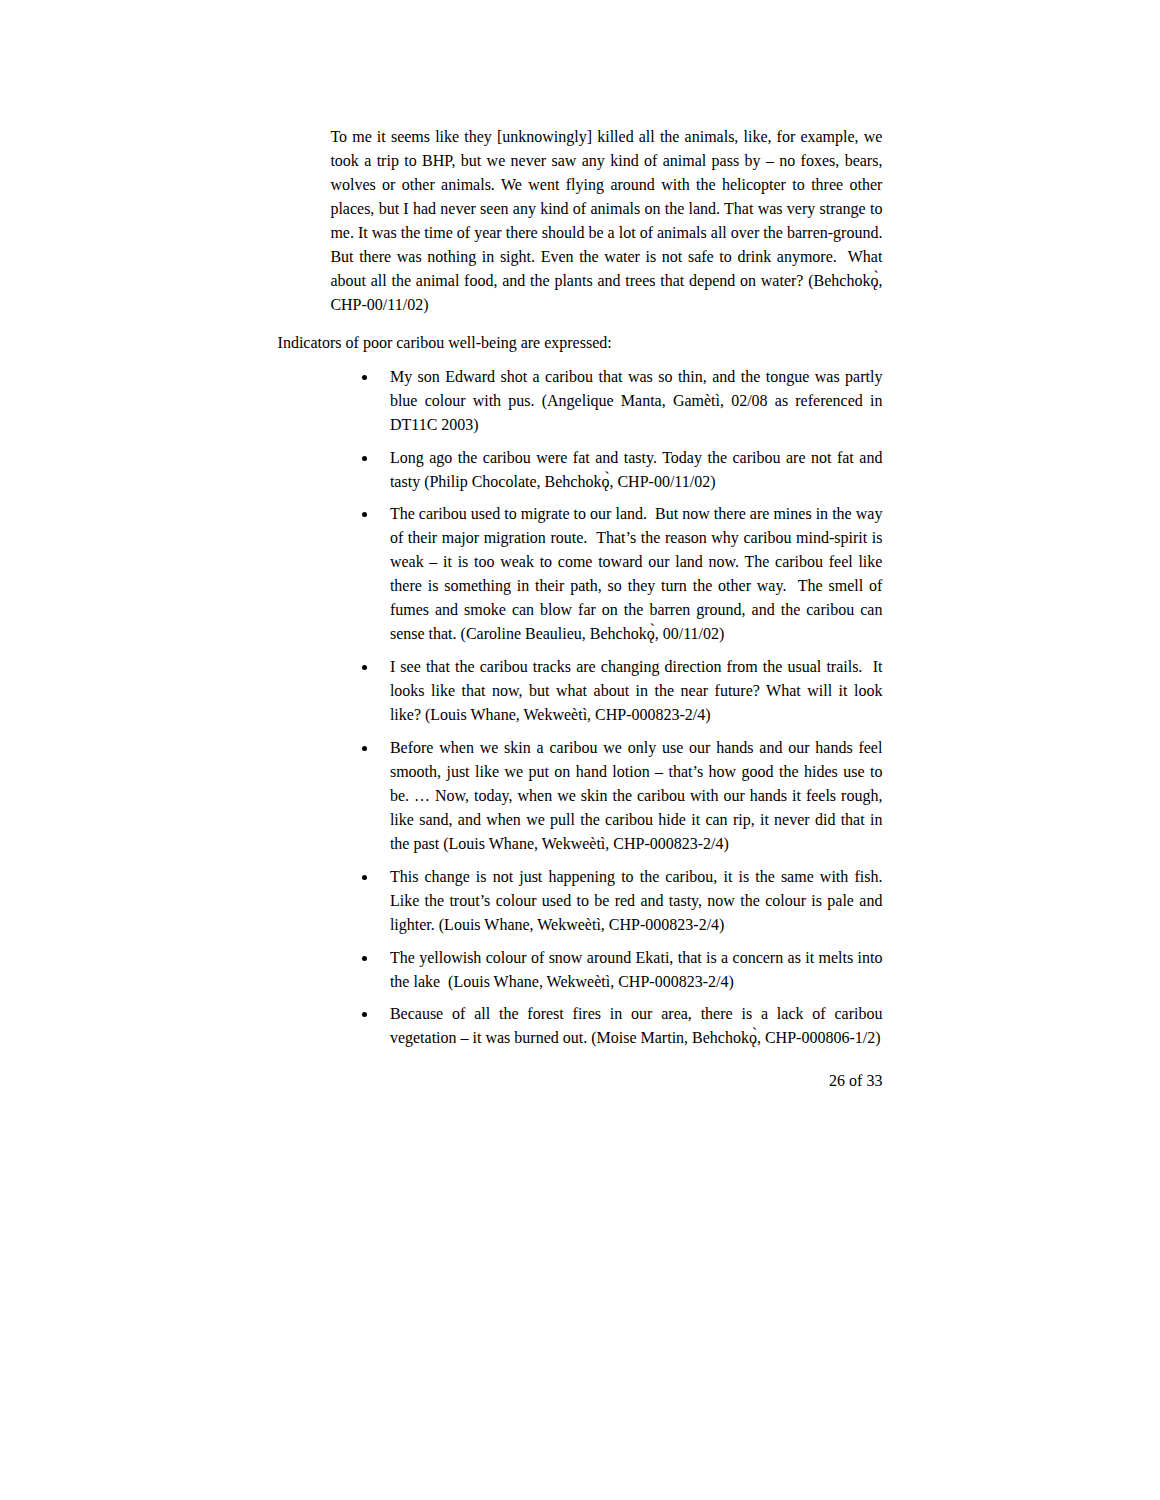To me it seems like they [unknowingly] killed all the animals, like, for example, we took a trip to BHP, but we never saw any kind of animal pass by – no foxes, bears, wolves or other animals. We went flying around with the helicopter to three other places, but I had never seen any kind of animals on the land. That was very strange to me. It was the time of year there should be a lot of animals all over the barren-ground. But there was nothing in sight. Even the water is not safe to drink anymore. What about all the animal food, and the plants and trees that depend on water? (Behchokǫ̀, CHP-00/11/02)
Indicators of poor caribou well-being are expressed:
My son Edward shot a caribou that was so thin, and the tongue was partly blue colour with pus. (Angelique Manta, Gamètì, 02/08 as referenced in DT11C 2003)
Long ago the caribou were fat and tasty. Today the caribou are not fat and tasty (Philip Chocolate, Behchokǫ̀, CHP-00/11/02)
The caribou used to migrate to our land. But now there are mines in the way of their major migration route. That’s the reason why caribou mind-spirit is weak – it is too weak to come toward our land now. The caribou feel like there is something in their path, so they turn the other way. The smell of fumes and smoke can blow far on the barren ground, and the caribou can sense that. (Caroline Beaulieu, Behchokǫ̀, 00/11/02)
I see that the caribou tracks are changing direction from the usual trails. It looks like that now, but what about in the near future? What will it look like? (Louis Whane, Wekweètì, CHP-000823-2/4)
Before when we skin a caribou we only use our hands and our hands feel smooth, just like we put on hand lotion – that’s how good the hides use to be. … Now, today, when we skin the caribou with our hands it feels rough, like sand, and when we pull the caribou hide it can rip, it never did that in the past (Louis Whane, Wekweètì, CHP-000823-2/4)
This change is not just happening to the caribou, it is the same with fish. Like the trout’s colour used to be red and tasty, now the colour is pale and lighter. (Louis Whane, Wekweètì, CHP-000823-2/4)
The yellowish colour of snow around Ekati, that is a concern as it melts into the lake (Louis Whane, Wekweètì, CHP-000823-2/4)
Because of all the forest fires in our area, there is a lack of caribou vegetation – it was burned out. (Moise Martin, Behchokǫ̀, CHP-000806-1/2)
26 of 33